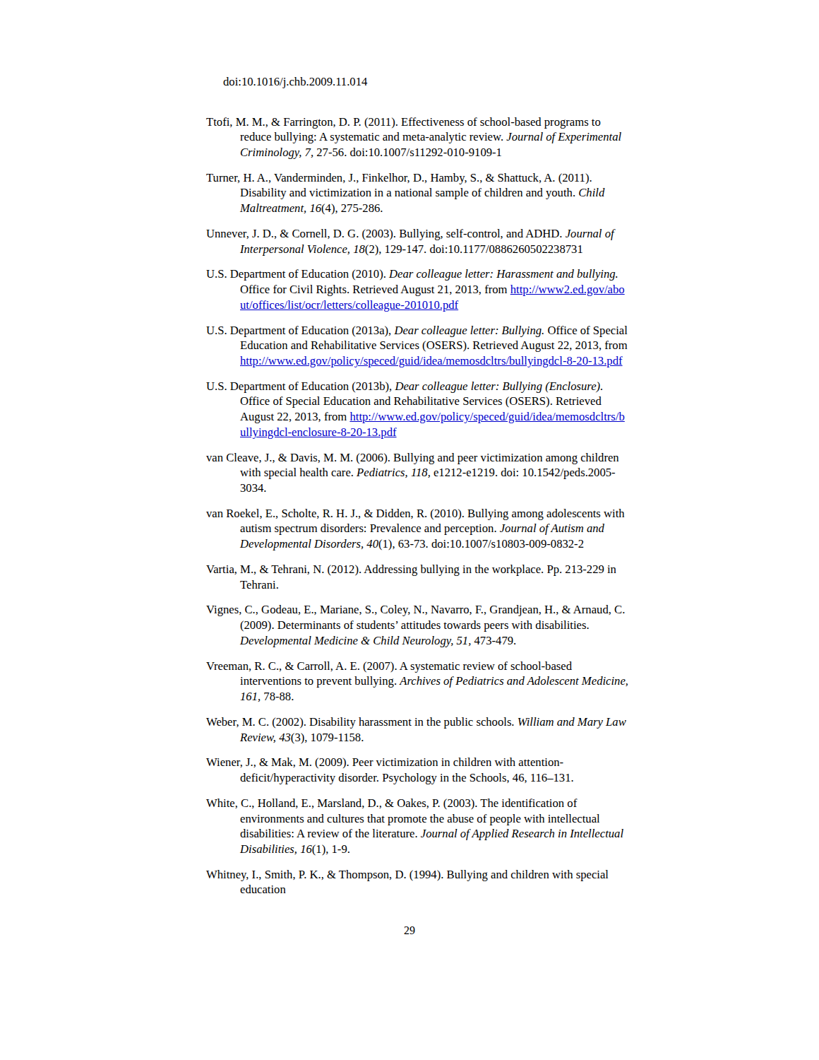doi:10.1016/j.chb.2009.11.014
Ttofi, M. M., & Farrington, D. P. (2011). Effectiveness of school-based programs to reduce bullying: A systematic and meta-analytic review. Journal of Experimental Criminology, 7, 27-56. doi:10.1007/s11292-010-9109-1
Turner, H. A., Vanderminden, J., Finkelhor, D., Hamby, S., & Shattuck, A. (2011). Disability and victimization in a national sample of children and youth. Child Maltreatment, 16(4), 275-286.
Unnever, J. D., & Cornell, D. G. (2003). Bullying, self-control, and ADHD. Journal of Interpersonal Violence, 18(2), 129-147. doi:10.1177/0886260502238731
U.S. Department of Education (2010). Dear colleague letter: Harassment and bullying. Office for Civil Rights. Retrieved August 21, 2013, from http://www2.ed.gov/about/offices/list/ocr/letters/colleague-201010.pdf
U.S. Department of Education (2013a), Dear colleague letter: Bullying. Office of Special Education and Rehabilitative Services (OSERS). Retrieved August 22, 2013, from http://www.ed.gov/policy/speced/guid/idea/memosdcltrs/bullyingdcl-8-20-13.pdf
U.S. Department of Education (2013b), Dear colleague letter: Bullying (Enclosure). Office of Special Education and Rehabilitative Services (OSERS). Retrieved August 22, 2013, from http://www.ed.gov/policy/speced/guid/idea/memosdcltrs/bullyingdcl-enclosure-8-20-13.pdf
van Cleave, J., & Davis, M. M. (2006). Bullying and peer victimization among children with special health care. Pediatrics, 118, e1212-e1219. doi: 10.1542/peds.2005-3034.
van Roekel, E., Scholte, R. H. J., & Didden, R. (2010). Bullying among adolescents with autism spectrum disorders: Prevalence and perception. Journal of Autism and Developmental Disorders, 40(1), 63-73. doi:10.1007/s10803-009-0832-2
Vartia, M., & Tehrani, N. (2012). Addressing bullying in the workplace. Pp. 213-229 in Tehrani.
Vignes, C., Godeau, E., Mariane, S., Coley, N., Navarro, F., Grandjean, H., & Arnaud, C. (2009). Determinants of students’ attitudes towards peers with disabilities. Developmental Medicine & Child Neurology, 51, 473-479.
Vreeman, R. C., & Carroll, A. E. (2007). A systematic review of school-based interventions to prevent bullying. Archives of Pediatrics and Adolescent Medicine, 161, 78-88.
Weber, M. C. (2002). Disability harassment in the public schools. William and Mary Law Review, 43(3), 1079-1158.
Wiener, J., & Mak, M. (2009). Peer victimization in children with attention-deficit/hyperactivity disorder. Psychology in the Schools, 46, 116–131.
White, C., Holland, E., Marsland, D., & Oakes, P. (2003). The identification of environments and cultures that promote the abuse of people with intellectual disabilities: A review of the literature. Journal of Applied Research in Intellectual Disabilities, 16(1), 1-9.
Whitney, I., Smith, P. K., & Thompson, D. (1994). Bullying and children with special education
29